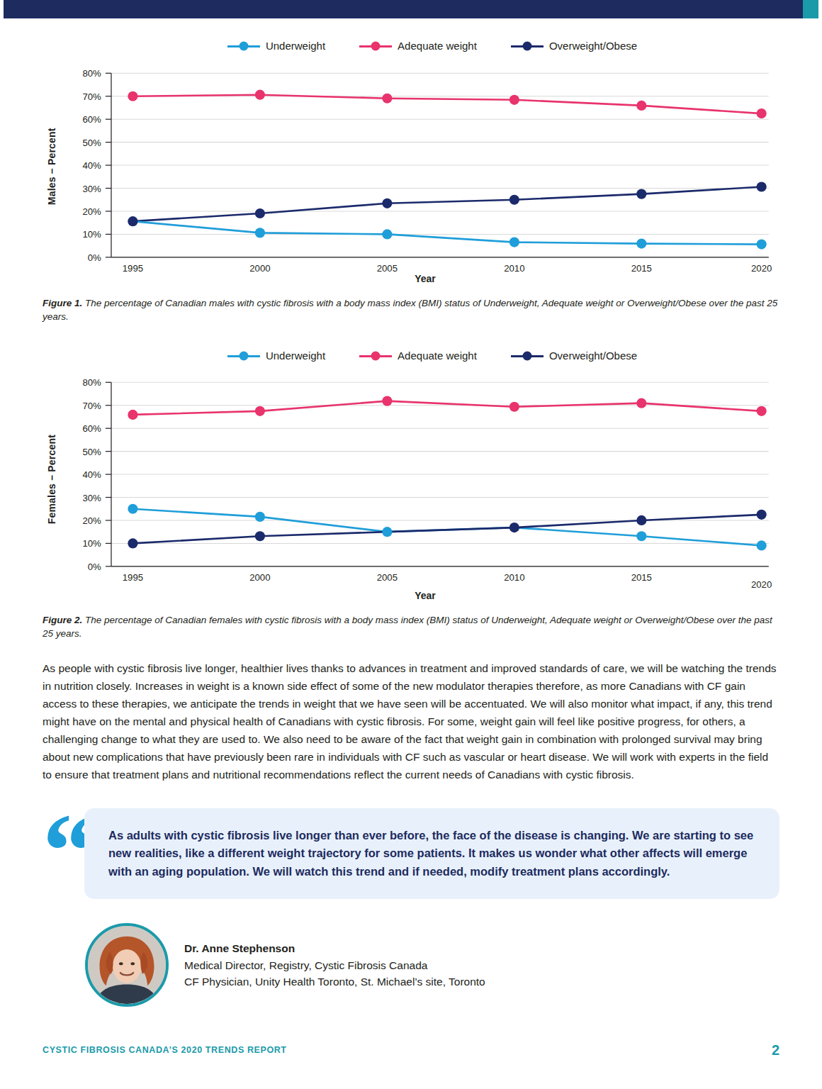Underweight Adequate weight Overweight/Obese
Males – Percent
80% 70% 60% 50% 40% 30% 20% 10% 0% 1995 2000 2005 2010 2015 2020
Year
Figure 1. The percentage of Canadian males with cystic fibrosis with a body mass index (BMI) status of Underweight, Adequate weight or Overweight/Obese over the past 25 years.
Underweight Adequate weight Overweight/Obese
Females – Percent
80% 70% 60% 50% 40% 30% 20% 10% 0% 1995 2000 2005 2010 2015 2020
Year
Figure 2. The percentage of Canadian females with cystic fibrosis with a body mass index (BMI) status of Underweight, Adequate weight or Overweight/Obese over the past 25 years.
As people with cystic fibrosis live longer, healthier lives thanks to advances in treatment and improved standards of care, we will be watching the trends in nutrition closely. Increases in weight is a known side effect of some of the new modulator therapies therefore, as more Canadians with CF gain access to these therapies, we anticipate the trends in weight that we have seen will be accentuated. We will also monitor what impact, if any, this trend might have on the mental and physical health of Canadians with cystic fibrosis. For some, weight gain will feel like positive progress, for others, a challenging change to what they are used to. We also need to be aware of the fact that weight gain in combination with prolonged survival may bring about new complications that have previously been rare in individuals with CF such as vascular or heart disease. We will work with experts in the field to ensure that treatment plans and nutritional recommendations reflect the current needs of Canadians with cystic fibrosis.
“
As adults with cystic fibrosis live longer than ever before, the face of the disease is changing. We are starting to see new realities, like a different weight trajectory for some patients. It makes us wonder what other affects will emerge with an aging population. We will watch this trend and if needed, modify treatment plans accordingly.
Dr. Anne Stephenson
Medical Director, Registry, Cystic Fibrosis Canada
CF Physician, Unity Health Toronto, St. Michael’s site, Toronto
Cystic Fibrosis Canada’s 2020 Trends Report
2